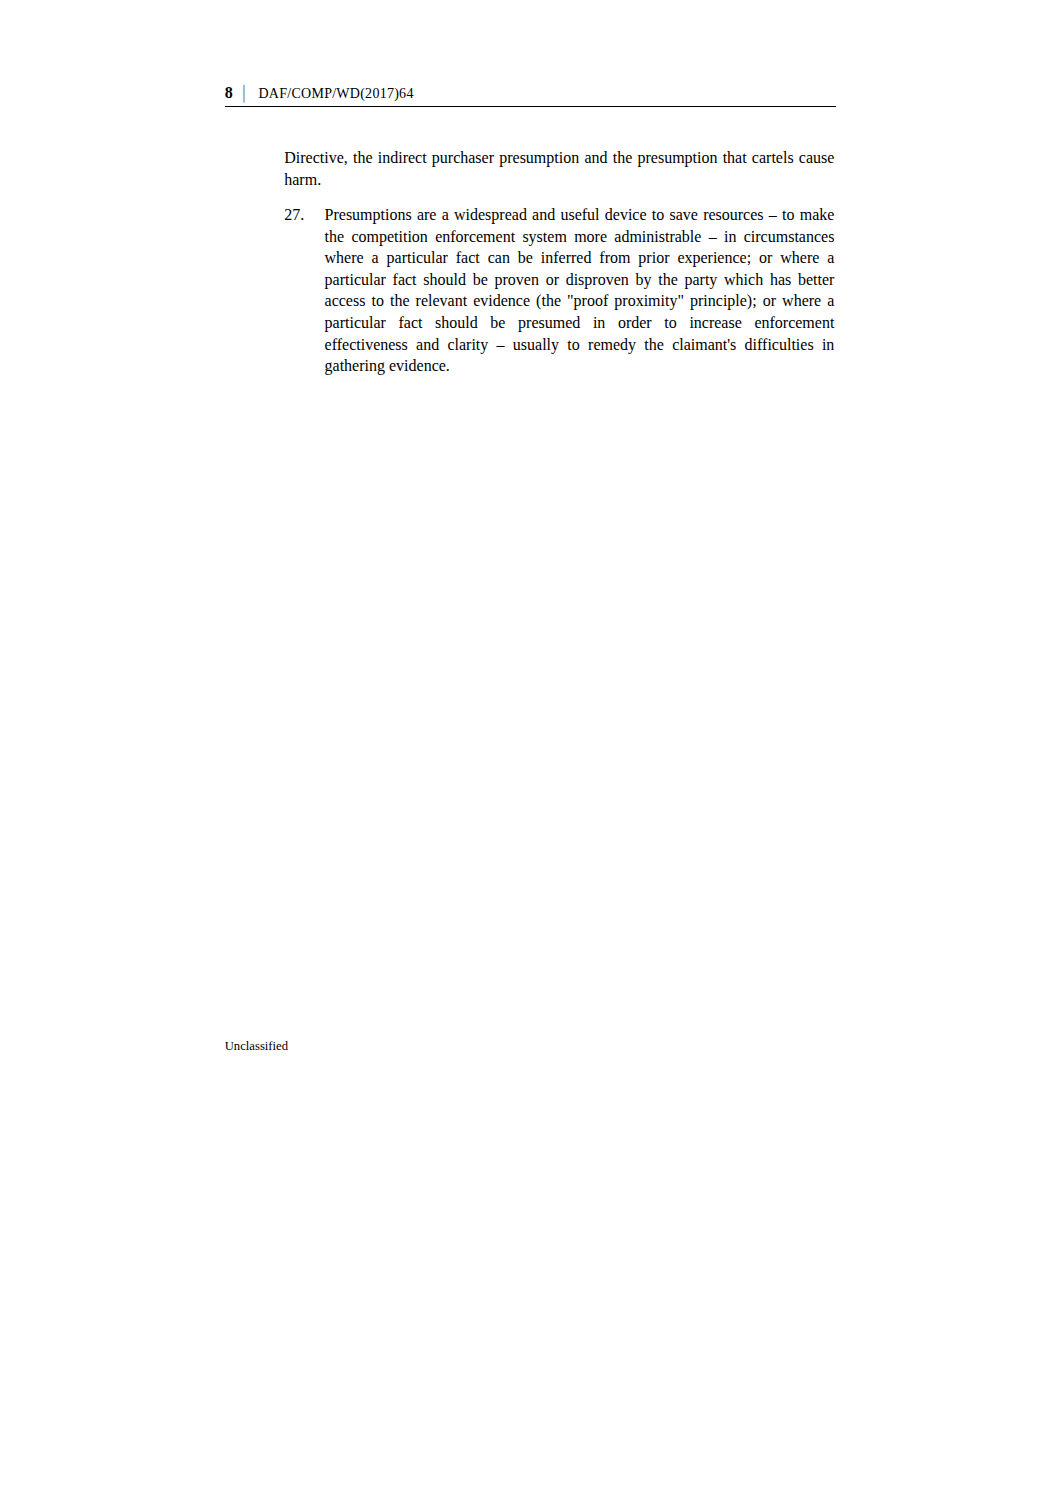8 │ DAF/COMP/WD(2017)64
Directive, the indirect purchaser presumption and the presumption that cartels cause harm.
27. Presumptions are a widespread and useful device to save resources – to make the competition enforcement system more administrable – in circumstances where a particular fact can be inferred from prior experience; or where a particular fact should be proven or disproven by the party which has better access to the relevant evidence (the "proof proximity" principle); or where a particular fact should be presumed in order to increase enforcement effectiveness and clarity – usually to remedy the claimant's difficulties in gathering evidence.
Unclassified